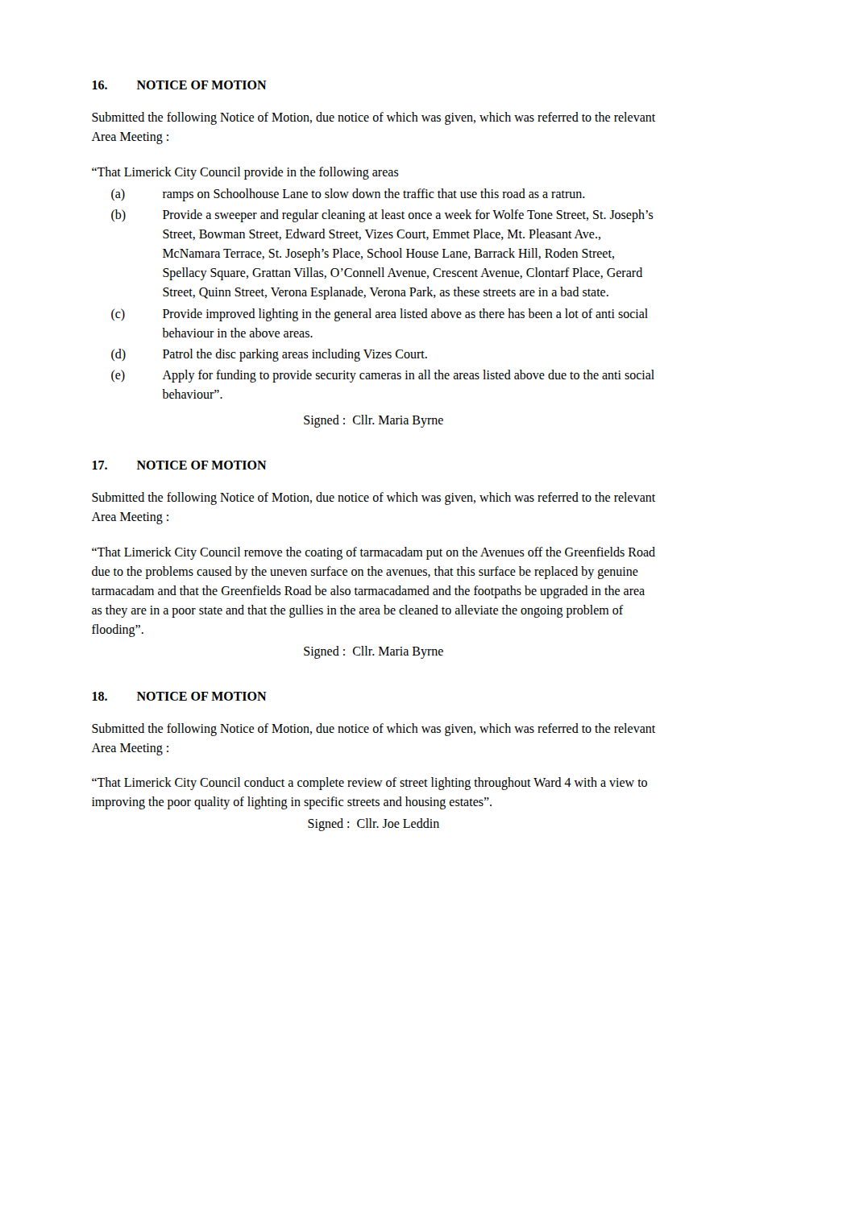16. NOTICE OF MOTION
Submitted the following Notice of Motion, due notice of which was given, which was referred to the relevant Area Meeting :
“That Limerick City Council provide in the following areas
(a) ramps on Schoolhouse Lane to slow down the traffic that use this road as a ratrun.
(b) Provide a sweeper and regular cleaning at least once a week for Wolfe Tone Street, St. Joseph’s Street, Bowman Street, Edward Street, Vizes Court, Emmet Place, Mt. Pleasant Ave., McNamara Terrace, St. Joseph’s Place, School House Lane, Barrack Hill, Roden Street, Spellacy Square, Grattan Villas, O’Connell Avenue, Crescent Avenue, Clontarf Place, Gerard Street, Quinn Street, Verona Esplanade, Verona Park, as these streets are in a bad state.
(c) Provide improved lighting in the general area listed above as there has been a lot of anti social behaviour in the above areas.
(d) Patrol the disc parking areas including Vizes Court.
(e) Apply for funding to provide security cameras in all the areas listed above due to the anti social behaviour”.
Signed : Cllr. Maria Byrne
17. NOTICE OF MOTION
Submitted the following Notice of Motion, due notice of which was given, which was referred to the relevant Area Meeting :
“That Limerick City Council remove the coating of tarmacadam put on the Avenues off the Greenfields Road due to the problems caused by the uneven surface on the avenues, that this surface be replaced by genuine tarmacadam and that the Greenfields Road be also tarmacadamed and the footpaths be upgraded in the area as they are in a poor state and that the gullies in the area be cleaned to alleviate the ongoing problem of flooding”.
Signed : Cllr. Maria Byrne
18. NOTICE OF MOTION
Submitted the following Notice of Motion, due notice of which was given, which was referred to the relevant Area Meeting :
“That Limerick City Council conduct a complete review of street lighting throughout Ward 4 with a view to improving the poor quality of lighting in specific streets and housing estates”.
Signed : Cllr. Joe Leddin